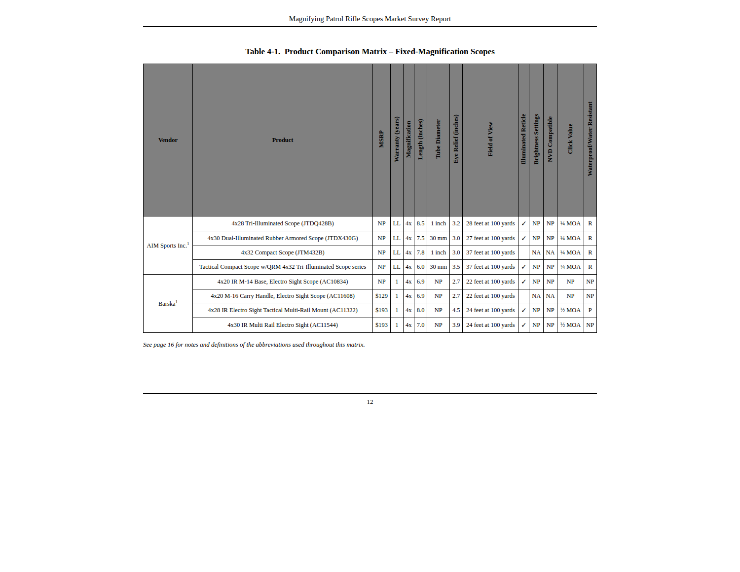Magnifying Patrol Rifle Scopes Market Survey Report
Table 4-1. Product Comparison Matrix – Fixed-Magnification Scopes
| Vendor | Product | MSRP | Warranty (years) | Magnification | Length (inches) | Tube Diameter | Eye Relief (inches) | Field of View | Illuminated Reticle | Brightness Settings | NVD Compatible | Click Value | Waterproof/Water Resistant |
| --- | --- | --- | --- | --- | --- | --- | --- | --- | --- | --- | --- | --- | --- |
| AIM Sports Inc. 1 | 4x28 Tri-Illuminated Scope (JTDQ428B) | NP | LL | 4x | 8.5 | 1 inch | 3.2 | 28 feet at 100 yards | ✓ | NP | NP | ¼ MOA | R |
| 4x30 Dual-Illuminated Rubber Armored Scope (JTDX430G) | NP | LL | 4x | 7.5 | 30 mm | 3.0 | 27 feet at 100 yards | ✓ | NP | NP | ¼ MOA | R |
| 4x32 Compact Scope (JTM432B) | NP | LL | 4x | 7.8 | 1 inch | 3.0 | 37 feet at 100 yards | | NA | NA | ¼ MOA | R |
| Tactical Compact Scope w/QRM 4x32 Tri-Illuminated Scope series | NP | LL | 4x | 6.0 | 30 mm | 3.5 | 37 feet at 100 yards | ✓ | NP | NP | ¼ MOA | R |
| Barska 1 | 4x20 IR M-14 Base, Electro Sight Scope (AC10834) | NP | 1 | 4x | 6.9 | NP | 2.7 | 22 feet at 100 yards | ✓ | NP | NP | NP | NP |
| 4x20 M-16 Carry Handle, Electro Sight Scope (AC11608) | $129 | 1 | 4x | 6.9 | NP | 2.7 | 22 feet at 100 yards | | NA | NA | NP | NP |
| 4x28 IR Electro Sight Tactical Multi-Rail Mount (AC11322) | $193 | 1 | 4x | 8.0 | NP | 4.5 | 24 feet at 100 yards | ✓ | NP | NP | ½ MOA | P |
| 4x30 IR Multi Rail Electro Sight (AC11544) | $193 | 1 | 4x | 7.0 | NP | 3.9 | 24 feet at 100 yards | ✓ | NP | NP | ½ MOA | NP |
See page 16 for notes and definitions of the abbreviations used throughout this matrix.
12